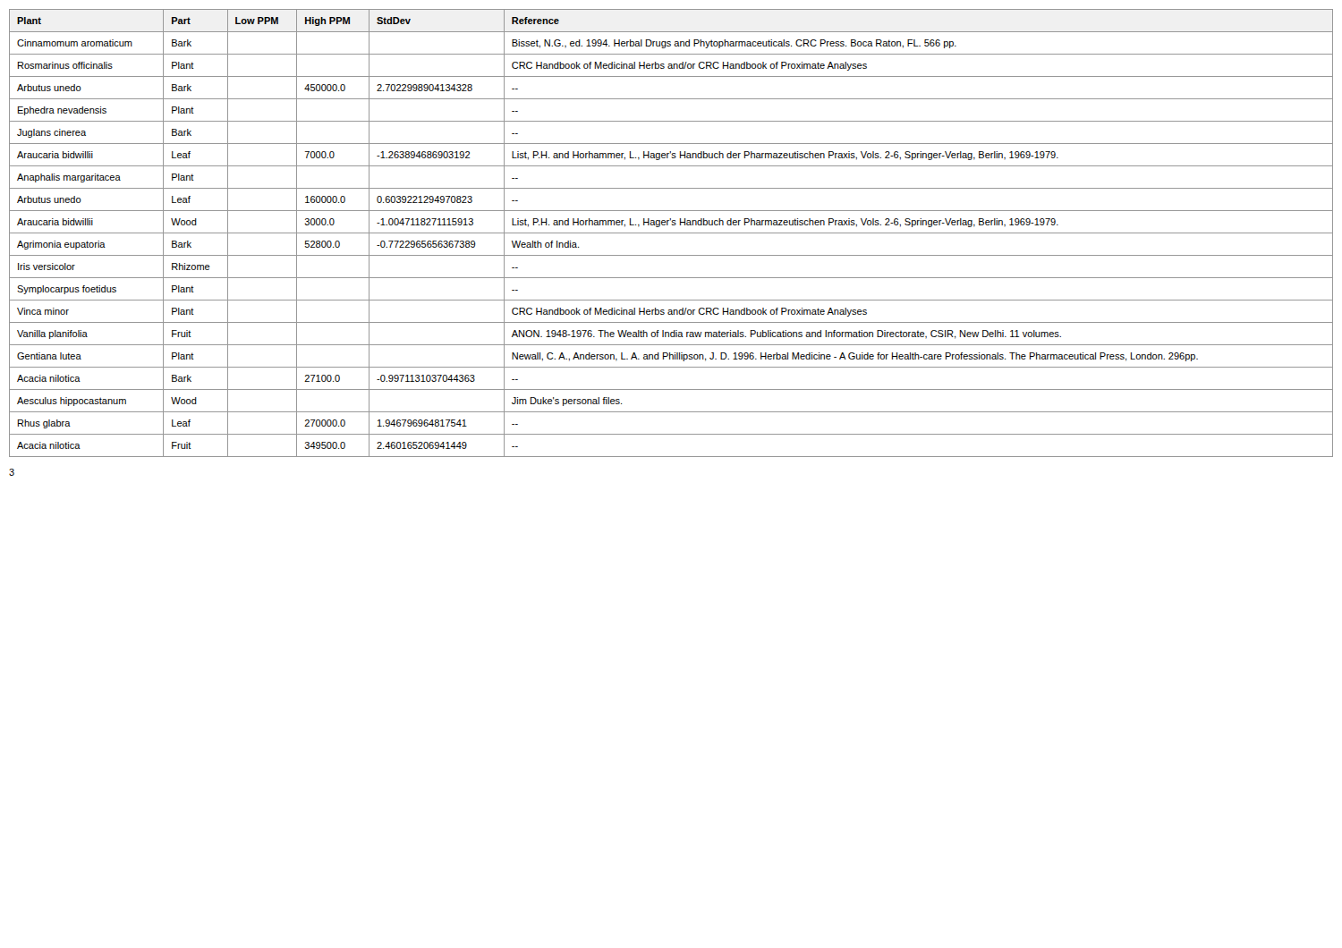Plant parts with PPM values, standard deviations and references
| Plant | Part | Low PPM | High PPM | StdDev | Reference |
| --- | --- | --- | --- | --- | --- |
| Cinnamomum aromaticum | Bark | | | | Bisset, N.G., ed. 1994. Herbal Drugs and Phytopharmaceuticals. CRC Press. Boca Raton, FL. 566 pp. |
| Rosmarinus officinalis | Plant | | | | CRC Handbook of Medicinal Herbs and/or CRC Handbook of Proximate Analyses |
| Arbutus unedo | Bark | | 450000.0 | 2.7022998904134328 | -- |
| Ephedra nevadensis | Plant | | | | -- |
| Juglans cinerea | Bark | | | | -- |
| Araucaria bidwillii | Leaf | | 7000.0 | -1.263894686903192 | List, P.H. and Horhammer, L., Hager's Handbuch der Pharmazeutischen Praxis, Vols. 2-6, Springer-Verlag, Berlin, 1969-1979. |
| Anaphalis margaritacea | Plant | | | | -- |
| Arbutus unedo | Leaf | | 160000.0 | 0.6039221294970823 | -- |
| Araucaria bidwillii | Wood | | 3000.0 | -1.0047118271115913 | List, P.H. and Horhammer, L., Hager's Handbuch der Pharmazeutischen Praxis, Vols. 2-6, Springer-Verlag, Berlin, 1969-1979. |
| Agrimonia eupatoria | Bark | | 52800.0 | -0.7722965656367389 | Wealth of India. |
| Iris versicolor | Rhizome | | | | -- |
| Symplocarpus foetidus | Plant | | | | -- |
| Vinca minor | Plant | | | | CRC Handbook of Medicinal Herbs and/or CRC Handbook of Proximate Analyses |
| Vanilla planifolia | Fruit | | | | ANON. 1948-1976. The Wealth of India raw materials. Publications and Information Directorate, CSIR, New Delhi. 11 volumes. |
| Gentiana lutea | Plant | | | | Newall, C. A., Anderson, L. A. and Phillipson, J. D. 1996. Herbal Medicine - A Guide for Health-care Professionals. The Pharmaceutical Press, London. 296pp. |
| Acacia nilotica | Bark | | 27100.0 | -0.9971131037044363 | -- |
| Aesculus hippocastanum | Wood | | | | Jim Duke's personal files. |
| Rhus glabra | Leaf | | 270000.0 | 1.946796964817541 | -- |
| Acacia nilotica | Fruit | | 349500.0 | 2.460165206941449 | -- |
3